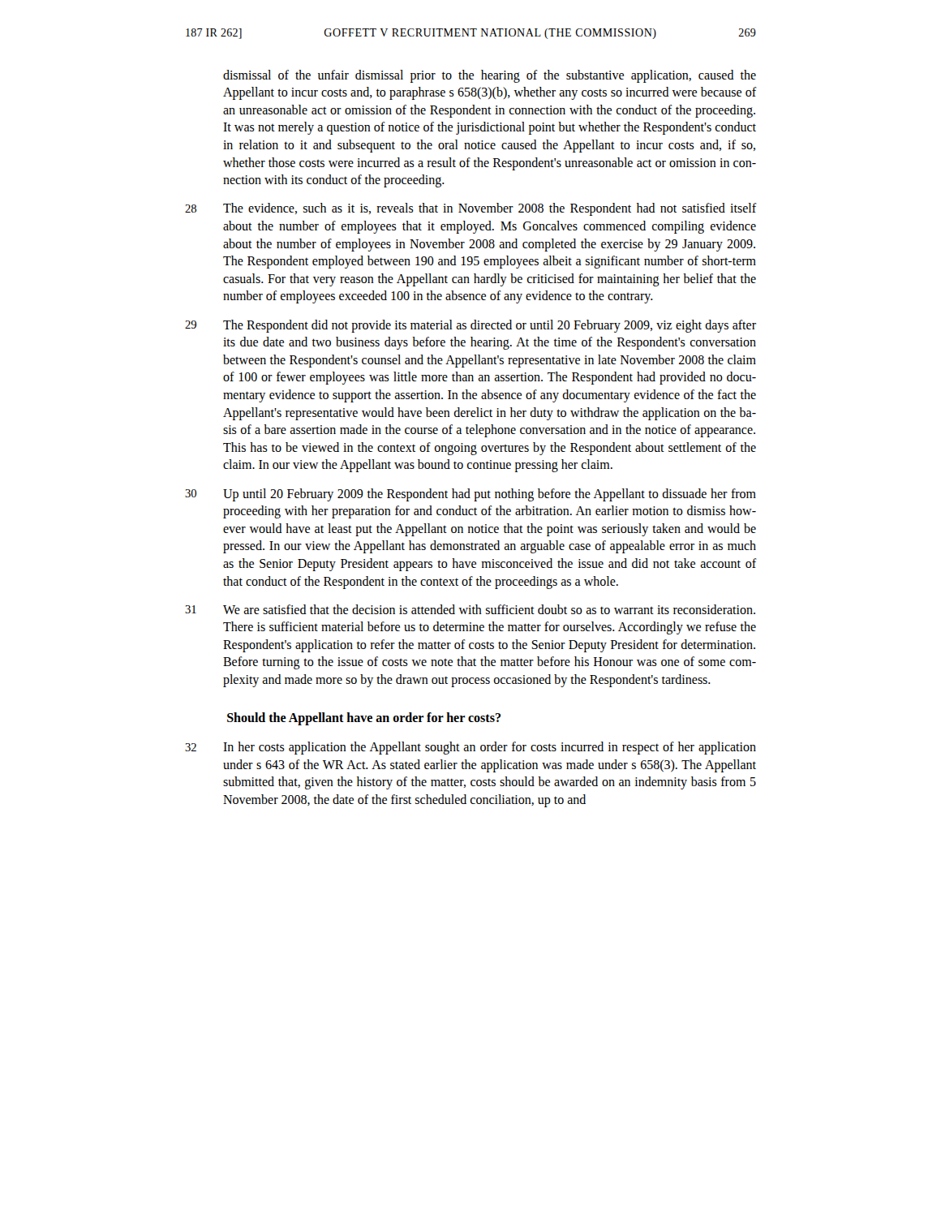187 IR 262] Goffett v Recruitment National (The Commission) 269
dismissal of the unfair dismissal prior to the hearing of the substantive application, caused the Appellant to incur costs and, to paraphrase s 658(3)(b), whether any costs so incurred were because of an unreasonable act or omission of the Respondent in connection with the conduct of the proceeding. It was not merely a question of notice of the jurisdictional point but whether the Respondent's conduct in relation to it and subsequent to the oral notice caused the Appellant to incur costs and, if so, whether those costs were incurred as a result of the Respondent's unreasonable act or omission in connection with its conduct of the proceeding.
28
The evidence, such as it is, reveals that in November 2008 the Respondent had not satisfied itself about the number of employees that it employed. Ms Goncalves commenced compiling evidence about the number of employees in November 2008 and completed the exercise by 29 January 2009. The Respondent employed between 190 and 195 employees albeit a significant number of short-term casuals. For that very reason the Appellant can hardly be criticised for maintaining her belief that the number of employees exceeded 100 in the absence of any evidence to the contrary.
29
The Respondent did not provide its material as directed or until 20 February 2009, viz eight days after its due date and two business days before the hearing. At the time of the Respondent's conversation between the Respondent's counsel and the Appellant's representative in late November 2008 the claim of 100 or fewer employees was little more than an assertion. The Respondent had provided no documentary evidence to support the assertion. In the absence of any documentary evidence of the fact the Appellant's representative would have been derelict in her duty to withdraw the application on the basis of a bare assertion made in the course of a telephone conversation and in the notice of appearance. This has to be viewed in the context of ongoing overtures by the Respondent about settlement of the claim. In our view the Appellant was bound to continue pressing her claim.
30
Up until 20 February 2009 the Respondent had put nothing before the Appellant to dissuade her from proceeding with her preparation for and conduct of the arbitration. An earlier motion to dismiss however would have at least put the Appellant on notice that the point was seriously taken and would be pressed. In our view the Appellant has demonstrated an arguable case of appealable error in as much as the Senior Deputy President appears to have misconceived the issue and did not take account of that conduct of the Respondent in the context of the proceedings as a whole.
31
We are satisfied that the decision is attended with sufficient doubt so as to warrant its reconsideration. There is sufficient material before us to determine the matter for ourselves. Accordingly we refuse the Respondent's application to refer the matter of costs to the Senior Deputy President for determination. Before turning to the issue of costs we note that the matter before his Honour was one of some complexity and made more so by the drawn out process occasioned by the Respondent's tardiness.
Should the Appellant have an order for her costs?
32
In her costs application the Appellant sought an order for costs incurred in respect of her application under s 643 of the WR Act. As stated earlier the application was made under s 658(3). The Appellant submitted that, given the history of the matter, costs should be awarded on an indemnity basis from 5 November 2008, the date of the first scheduled conciliation, up to and